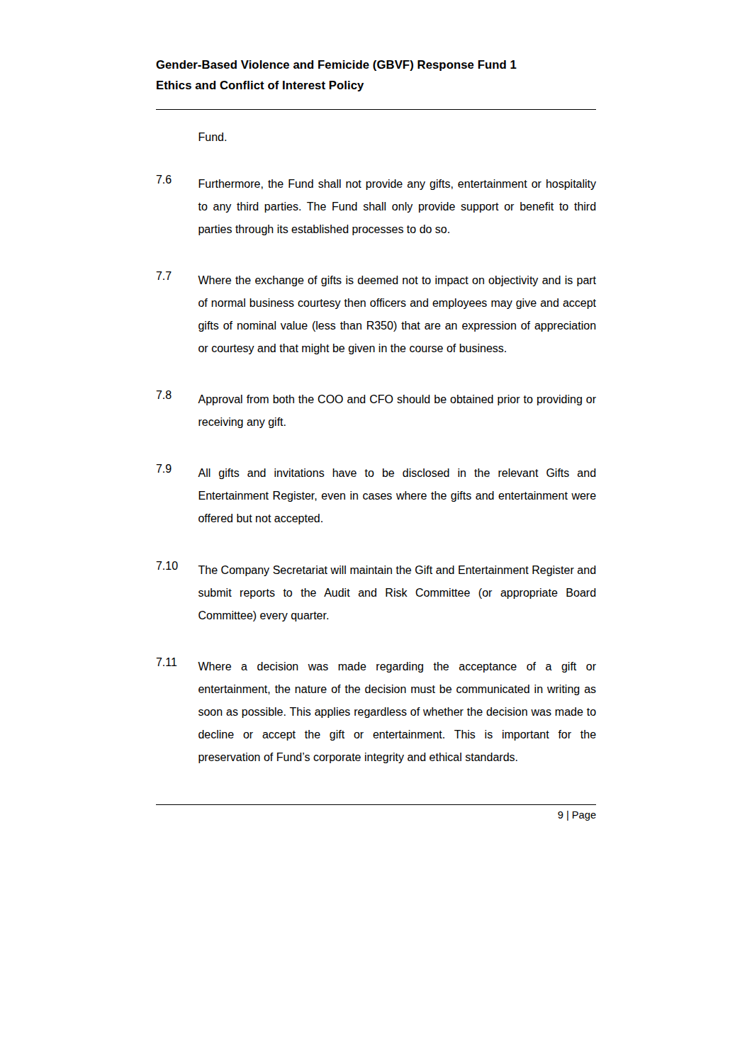Gender-Based Violence and Femicide (GBVF) Response Fund 1
Ethics and Conflict of Interest Policy
Fund.
7.6 Furthermore, the Fund shall not provide any gifts, entertainment or hospitality to any third parties. The Fund shall only provide support or benefit to third parties through its established processes to do so.
7.7 Where the exchange of gifts is deemed not to impact on objectivity and is part of normal business courtesy then officers and employees may give and accept gifts of nominal value (less than R350) that are an expression of appreciation or courtesy and that might be given in the course of business.
7.8 Approval from both the COO and CFO should be obtained prior to providing or receiving any gift.
7.9 All gifts and invitations have to be disclosed in the relevant Gifts and Entertainment Register, even in cases where the gifts and entertainment were offered but not accepted.
7.10 The Company Secretariat will maintain the Gift and Entertainment Register and submit reports to the Audit and Risk Committee (or appropriate Board Committee) every quarter.
7.11 Where a decision was made regarding the acceptance of a gift or entertainment, the nature of the decision must be communicated in writing as soon as possible. This applies regardless of whether the decision was made to decline or accept the gift or entertainment. This is important for the preservation of Fund’s corporate integrity and ethical standards.
9 | Page